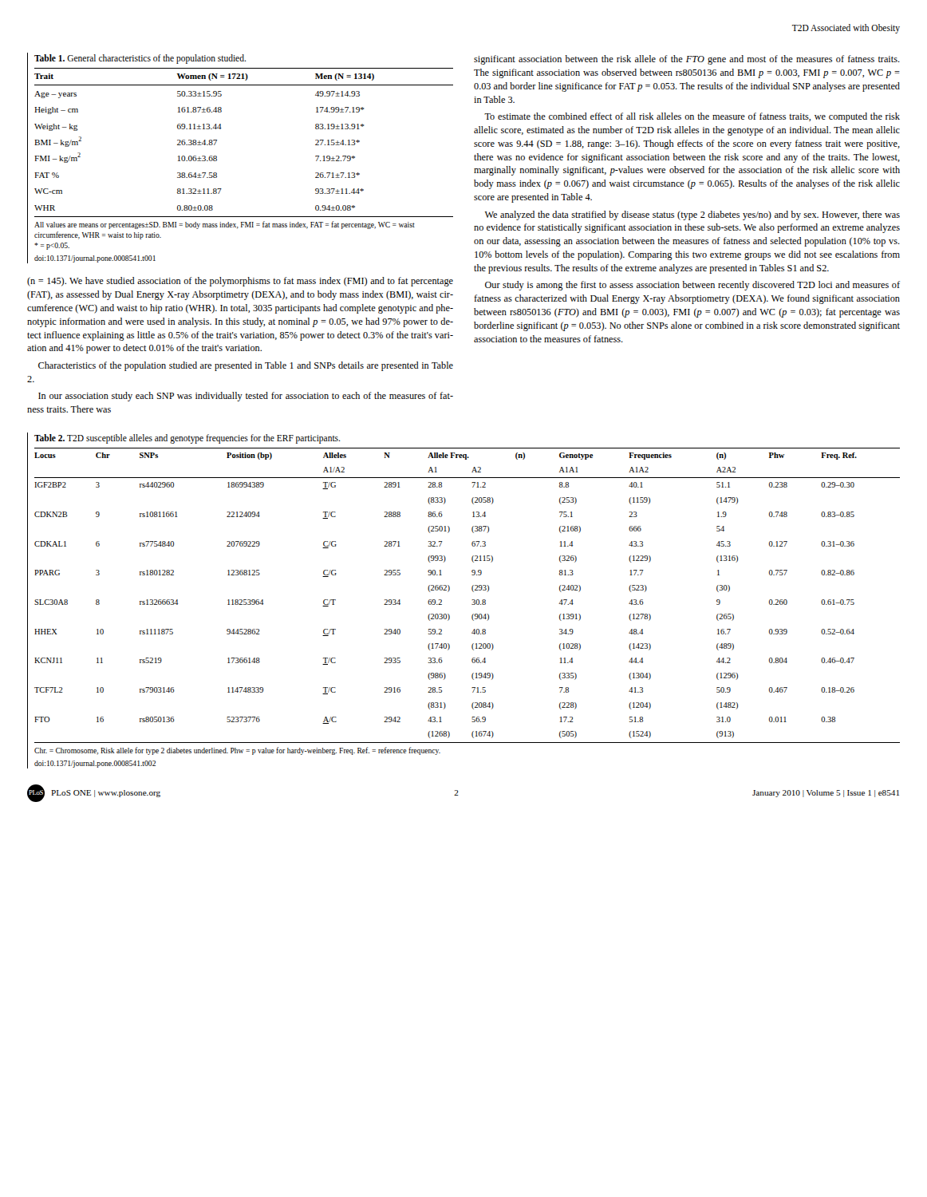T2D Associated with Obesity
Table 1. General characteristics of the population studied.
| Trait | Women (N = 1721) | Men (N = 1314) |
| --- | --- | --- |
| Age – years | 50.33±15.95 | 49.97±14.93 |
| Height – cm | 161.87±6.48 | 174.99±7.19* |
| Weight – kg | 69.11±13.44 | 83.19±13.91* |
| BMI – kg/m 2 | 26.38±4.87 | 27.15±4.13* |
| FMI – kg/m 2 | 10.06±3.68 | 7.19±2.79* |
| FAT % | 38.64±7.58 | 26.71±7.13* |
| WC-cm | 81.32±11.87 | 93.37±11.44* |
| WHR | 0.80±0.08 | 0.94±0.08* |
All values are means or percentages±SD. BMI = body mass index, FMI = fat mass index, FAT = fat percentage, WC = waist circumference, WHR = waist to hip ratio.
* = p<0.05.
doi:10.1371/journal.pone.0008541.t001
(n = 145). We have studied association of the polymorphisms to fat mass index (FMI) and to fat percentage (FAT), as assessed by Dual Energy X-ray Absorptimetry (DEXA), and to body mass index (BMI), waist circumference (WC) and waist to hip ratio (WHR). In total, 3035 participants had complete genotypic and phenotypic information and were used in analysis. In this study, at nominal p = 0.05, we had 97% power to detect influence explaining as little as 0.5% of the trait's variation, 85% power to detect 0.3% of the trait's variation and 41% power to detect 0.01% of the trait's variation.
Characteristics of the population studied are presented in Table 1 and SNPs details are presented in Table 2.
In our association study each SNP was individually tested for association to each of the measures of fatness traits. There was
significant association between the risk allele of the FTO gene and most of the measures of fatness traits. The significant association was observed between rs8050136 and BMI p = 0.003, FMI p = 0.007, WC p = 0.03 and border line significance for FAT p = 0.053. The results of the individual SNP analyses are presented in Table 3.
To estimate the combined effect of all risk alleles on the measure of fatness traits, we computed the risk allelic score, estimated as the number of T2D risk alleles in the genotype of an individual. The mean allelic score was 9.44 (SD = 1.88, range: 3–16). Though effects of the score on every fatness trait were positive, there was no evidence for significant association between the risk score and any of the traits. The lowest, marginally nominally significant, p-values were observed for the association of the risk allelic score with body mass index (p = 0.067) and waist circumstance (p = 0.065). Results of the analyses of the risk allelic score are presented in Table 4.
We analyzed the data stratified by disease status (type 2 diabetes yes/no) and by sex. However, there was no evidence for statistically significant association in these sub-sets. We also performed an extreme analyzes on our data, assessing an association between the measures of fatness and selected population (10% top vs. 10% bottom levels of the population). Comparing this two extreme groups we did not see escalations from the previous results. The results of the extreme analyzes are presented in Tables S1 and S2.
Our study is among the first to assess association between recently discovered T2D loci and measures of fatness as characterized with Dual Energy X-ray Absorptiometry (DEXA). We found significant association between rs8050136 (FTO) and BMI (p = 0.003), FMI (p = 0.007) and WC (p = 0.03); fat percentage was borderline significant (p = 0.053). No other SNPs alone or combined in a risk score demonstrated significant association to the measures of fatness.
Table 2. T2D susceptible alleles and genotype frequencies for the ERF participants.
| Locus | Chr | SNPs | Position (bp) | Alleles | N | Allele Freq. | (n) | Genotype | Frequencies | (n) | Phw | Freq. Ref. |
| --- | --- | --- | --- | --- | --- | --- | --- | --- | --- | --- | --- | --- |
| | | | | A1/A2 | | A1 | A2 | | A1A1 | A1A2 | A2A2 | | |
| IGF2BP2 | 3 | rs4402960 | 186994389 | T /G | 2891 | 28.8 | 71.2 | | 8.8 | 40.1 | 51.1 | 0.238 | 0.29–0.30 |
| | | | | | | (833) | (2058) | | (253) | (1159) | (1479) | | |
| CDKN2B | 9 | rs10811661 | 22124094 | T /C | 2888 | 86.6 | 13.4 | | 75.1 | 23 | 1.9 | 0.748 | 0.83–0.85 |
| | | | | | | (2501) | (387) | | (2168) | 666 | 54 | | |
| CDKAL1 | 6 | rs7754840 | 20769229 | C /G | 2871 | 32.7 | 67.3 | | 11.4 | 43.3 | 45.3 | 0.127 | 0.31–0.36 |
| | | | | | | (993) | (2115) | | (326) | (1229) | (1316) | | |
| PPARG | 3 | rs1801282 | 12368125 | C /G | 2955 | 90.1 | 9.9 | | 81.3 | 17.7 | 1 | 0.757 | 0.82–0.86 |
| | | | | | | (2662) | (293) | | (2402) | (523) | (30) | | |
| SLC30A8 | 8 | rs13266634 | 118253964 | C /T | 2934 | 69.2 | 30.8 | | 47.4 | 43.6 | 9 | 0.260 | 0.61–0.75 |
| | | | | | | (2030) | (904) | | (1391) | (1278) | (265) | | |
| HHEX | 10 | rs1111875 | 94452862 | C /T | 2940 | 59.2 | 40.8 | | 34.9 | 48.4 | 16.7 | 0.939 | 0.52–0.64 |
| | | | | | | (1740) | (1200) | | (1028) | (1423) | (489) | | |
| KCNJ11 | 11 | rs5219 | 17366148 | T /C | 2935 | 33.6 | 66.4 | | 11.4 | 44.4 | 44.2 | 0.804 | 0.46–0.47 |
| | | | | | | (986) | (1949) | | (335) | (1304) | (1296) | | |
| TCF7L2 | 10 | rs7903146 | 114748339 | T /C | 2916 | 28.5 | 71.5 | | 7.8 | 41.3 | 50.9 | 0.467 | 0.18–0.26 |
| | | | | | | (831) | (2084) | | (228) | (1204) | (1482) | | |
| FTO | 16 | rs8050136 | 52373776 | A /C | 2942 | 43.1 | 56.9 | | 17.2 | 51.8 | 31.0 | 0.011 | 0.38 |
| | | | | | | (1268) | (1674) | | (505) | (1524) | (913) | | |
Chr. = Chromosome, Risk allele for type 2 diabetes underlined. Phw = p value for hardy-weinberg. Freq. Ref. = reference frequency.
doi:10.1371/journal.pone.0008541.t002
PLoS PLoS ONE | www.plosone.org
2
January 2010 | Volume 5 | Issue 1 | e8541